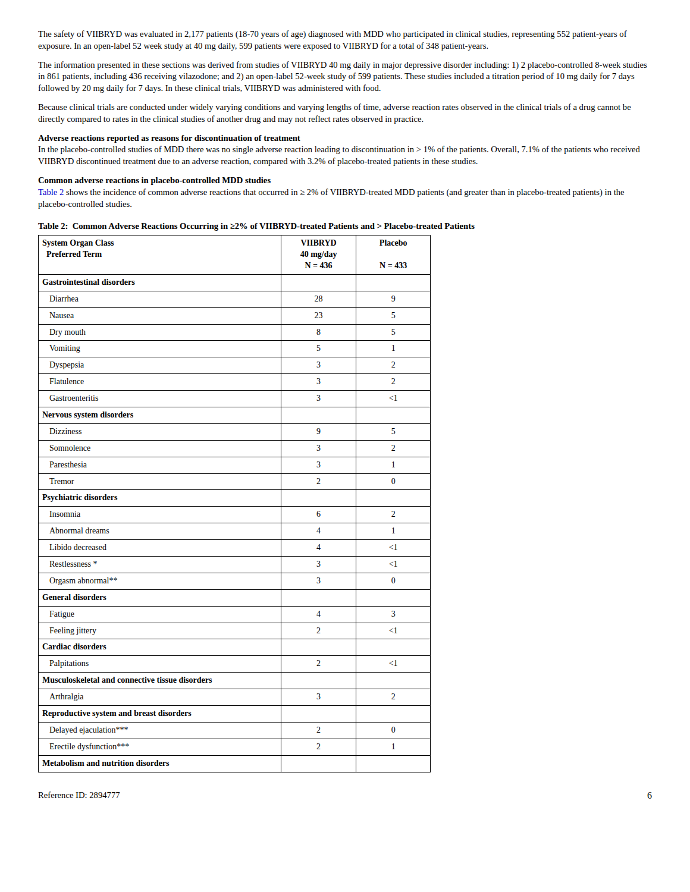The safety of VIIBRYD was evaluated in 2,177 patients (18-70 years of age) diagnosed with MDD who participated in clinical studies, representing 552 patient-years of exposure. In an open-label 52 week study at 40 mg daily, 599 patients were exposed to VIIBRYD for a total of 348 patient-years.
The information presented in these sections was derived from studies of VIIBRYD 40 mg daily in major depressive disorder including: 1) 2 placebo-controlled 8-week studies in 861 patients, including 436 receiving vilazodone; and 2) an open-label 52-week study of 599 patients. These studies included a titration period of 10 mg daily for 7 days followed by 20 mg daily for 7 days. In these clinical trials, VIIBRYD was administered with food.
Because clinical trials are conducted under widely varying conditions and varying lengths of time, adverse reaction rates observed in the clinical trials of a drug cannot be directly compared to rates in the clinical studies of another drug and may not reflect rates observed in practice.
Adverse reactions reported as reasons for discontinuation of treatment
In the placebo-controlled studies of MDD there was no single adverse reaction leading to discontinuation in > 1% of the patients. Overall, 7.1% of the patients who received VIIBRYD discontinued treatment due to an adverse reaction, compared with 3.2% of placebo-treated patients in these studies.
Common adverse reactions in placebo-controlled MDD studies
Table 2 shows the incidence of common adverse reactions that occurred in ≥ 2% of VIIBRYD-treated MDD patients (and greater than in placebo-treated patients) in the placebo-controlled studies.
Table 2: Common Adverse Reactions Occurring in ≥2% of VIIBRYD-treated Patients and > Placebo-treated Patients
| System Organ Class Preferred Term | VIIBRYD 40 mg/day N = 436 | Placebo N = 433 |
| --- | --- | --- |
| Gastrointestinal disorders | | |
| Diarrhea | 28 | 9 |
| Nausea | 23 | 5 |
| Dry mouth | 8 | 5 |
| Vomiting | 5 | 1 |
| Dyspepsia | 3 | 2 |
| Flatulence | 3 | 2 |
| Gastroenteritis | 3 | <1 |
| Nervous system disorders | | |
| Dizziness | 9 | 5 |
| Somnolence | 3 | 2 |
| Paresthesia | 3 | 1 |
| Tremor | 2 | 0 |
| Psychiatric disorders | | |
| Insomnia | 6 | 2 |
| Abnormal dreams | 4 | 1 |
| Libido decreased | 4 | <1 |
| Restlessness * | 3 | <1 |
| Orgasm abnormal** | 3 | 0 |
| General disorders | | |
| Fatigue | 4 | 3 |
| Feeling jittery | 2 | <1 |
| Cardiac disorders | | |
| Palpitations | 2 | <1 |
| Musculoskeletal and connective tissue disorders | | |
| Arthralgia | 3 | 2 |
| Reproductive system and breast disorders | | |
| Delayed ejaculation*** | 2 | 0 |
| Erectile dysfunction*** | 2 | 1 |
| Metabolism and nutrition disorders | | |
Reference ID: 2894777 6